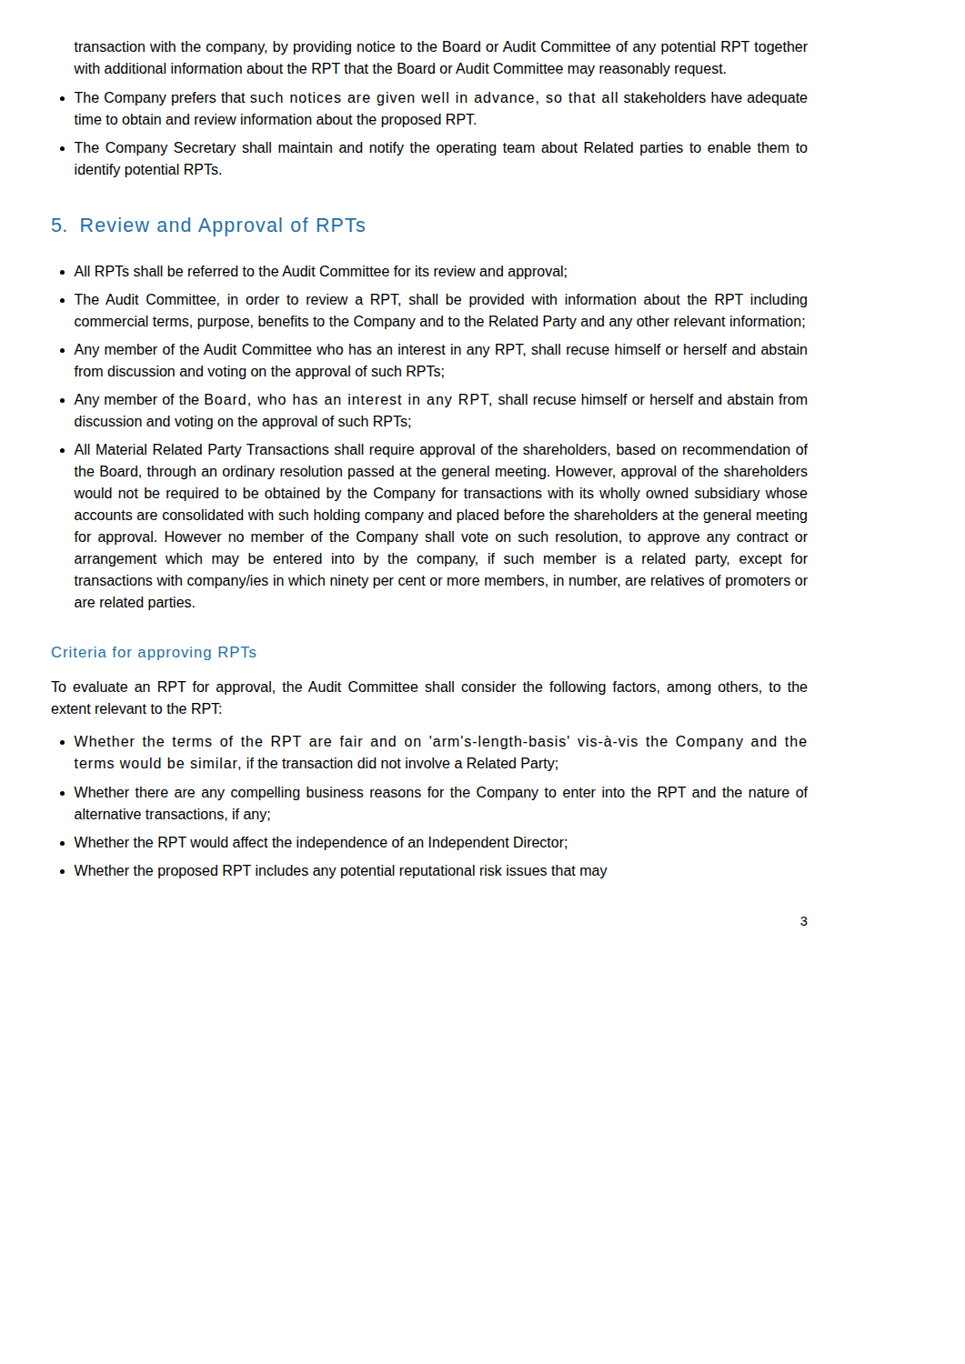transaction with the company, by providing notice to the Board or Audit Committee of any potential RPT together with additional information about the RPT that the Board or Audit Committee may reasonably request.
The Company prefers that such notices are given well in advance, so that all stakeholders have adequate time to obtain and review information about the proposed RPT.
The Company Secretary shall maintain and notify the operating team about Related parties to enable them to identify potential RPTs.
5. Review and Approval of RPTs
All RPTs shall be referred to the Audit Committee for its review and approval;
The Audit Committee, in order to review a RPT, shall be provided with information about the RPT including commercial terms, purpose, benefits to the Company and to the Related Party and any other relevant information;
Any member of the Audit Committee who has an interest in any RPT, shall recuse himself or herself and abstain from discussion and voting on the approval of such RPTs;
Any member of the Board, who has an interest in any RPT, shall recuse himself or herself and abstain from discussion and voting on the approval of such RPTs;
All Material Related Party Transactions shall require approval of the shareholders, based on recommendation of the Board, through an ordinary resolution passed at the general meeting. However, approval of the shareholders would not be required to be obtained by the Company for transactions with its wholly owned subsidiary whose accounts are consolidated with such holding company and placed before the shareholders at the general meeting for approval. However no member of the Company shall vote on such resolution, to approve any contract or arrangement which may be entered into by the company, if such member is a related party, except for transactions with company/ies in which ninety per cent or more members, in number, are relatives of promoters or are related parties.
Criteria for approving RPTs
To evaluate an RPT for approval, the Audit Committee shall consider the following factors, among others, to the extent relevant to the RPT:
Whether the terms of the RPT are fair and on 'arm's-length-basis' vis-à-vis the Company and the terms would be similar, if the transaction did not involve a Related Party;
Whether there are any compelling business reasons for the Company to enter into the RPT and the nature of alternative transactions, if any;
Whether the RPT would affect the independence of an Independent Director;
Whether the proposed RPT includes any potential reputational risk issues that may
3